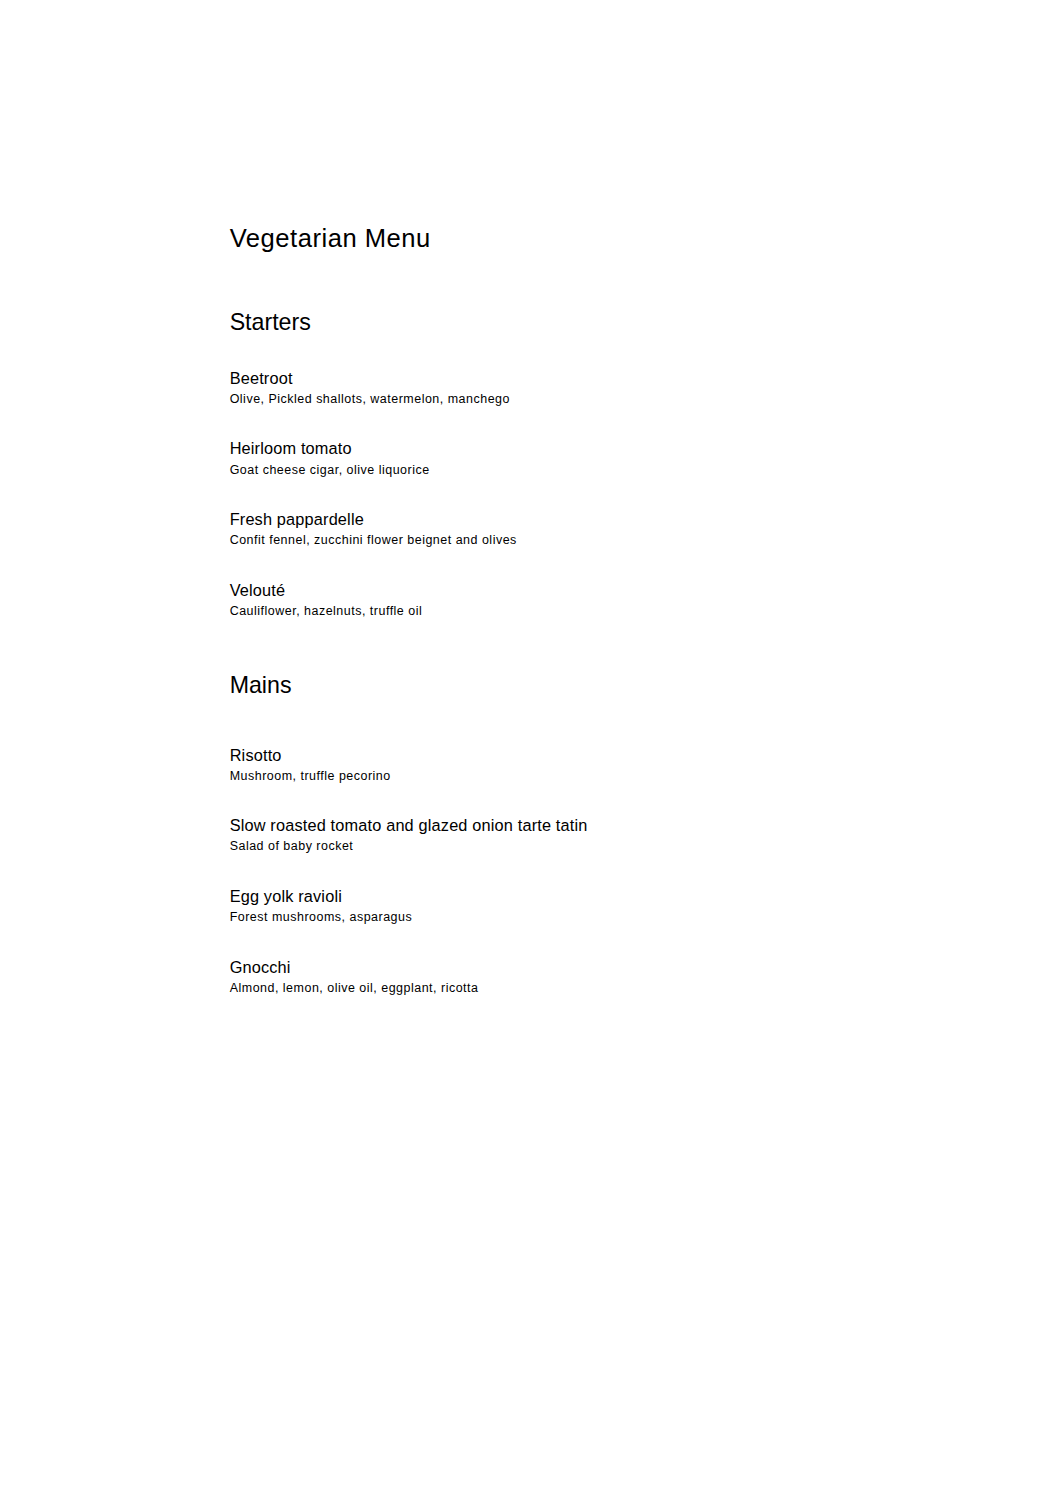Vegetarian Menu
Starters
Beetroot
Olive, Pickled shallots, watermelon, manchego
Heirloom tomato
Goat cheese cigar, olive liquorice
Fresh pappardelle
Confit fennel, zucchini flower beignet and olives
Velouté
Cauliflower, hazelnuts, truffle oil
Mains
Risotto
Mushroom, truffle pecorino
Slow roasted tomato and glazed onion tarte tatin
Salad of baby rocket
Egg yolk ravioli
Forest mushrooms, asparagus
Gnocchi
Almond, lemon, olive oil, eggplant, ricotta